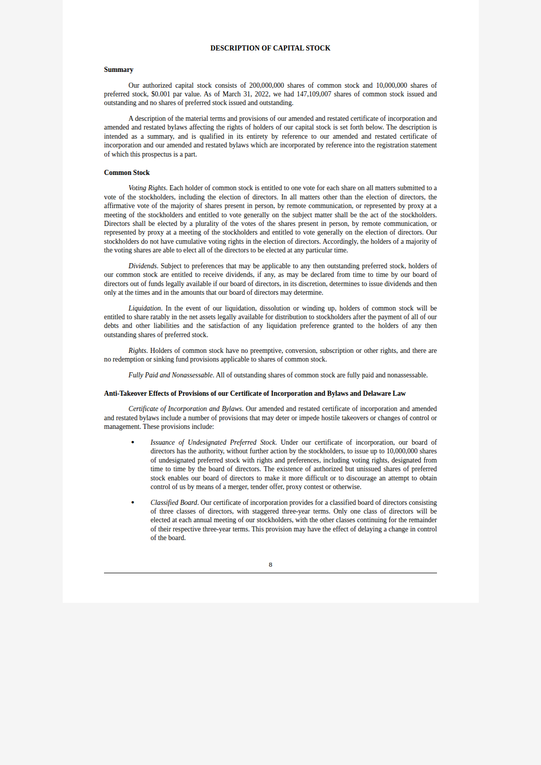DESCRIPTION OF CAPITAL STOCK
Summary
Our authorized capital stock consists of 200,000,000 shares of common stock and 10,000,000 shares of preferred stock, $0.001 par value. As of March 31, 2022, we had 147,109,007 shares of common stock issued and outstanding and no shares of preferred stock issued and outstanding.
A description of the material terms and provisions of our amended and restated certificate of incorporation and amended and restated bylaws affecting the rights of holders of our capital stock is set forth below. The description is intended as a summary, and is qualified in its entirety by reference to our amended and restated certificate of incorporation and our amended and restated bylaws which are incorporated by reference into the registration statement of which this prospectus is a part.
Common Stock
Voting Rights. Each holder of common stock is entitled to one vote for each share on all matters submitted to a vote of the stockholders, including the election of directors. In all matters other than the election of directors, the affirmative vote of the majority of shares present in person, by remote communication, or represented by proxy at a meeting of the stockholders and entitled to vote generally on the subject matter shall be the act of the stockholders. Directors shall be elected by a plurality of the votes of the shares present in person, by remote communication, or represented by proxy at a meeting of the stockholders and entitled to vote generally on the election of directors. Our stockholders do not have cumulative voting rights in the election of directors. Accordingly, the holders of a majority of the voting shares are able to elect all of the directors to be elected at any particular time.
Dividends. Subject to preferences that may be applicable to any then outstanding preferred stock, holders of our common stock are entitled to receive dividends, if any, as may be declared from time to time by our board of directors out of funds legally available if our board of directors, in its discretion, determines to issue dividends and then only at the times and in the amounts that our board of directors may determine.
Liquidation. In the event of our liquidation, dissolution or winding up, holders of common stock will be entitled to share ratably in the net assets legally available for distribution to stockholders after the payment of all of our debts and other liabilities and the satisfaction of any liquidation preference granted to the holders of any then outstanding shares of preferred stock.
Rights. Holders of common stock have no preemptive, conversion, subscription or other rights, and there are no redemption or sinking fund provisions applicable to shares of common stock.
Fully Paid and Nonassessable. All of outstanding shares of common stock are fully paid and nonassessable.
Anti-Takeover Effects of Provisions of our Certificate of Incorporation and Bylaws and Delaware Law
Certificate of Incorporation and Bylaws. Our amended and restated certificate of incorporation and amended and restated bylaws include a number of provisions that may deter or impede hostile takeovers or changes of control or management. These provisions include:
Issuance of Undesignated Preferred Stock. Under our certificate of incorporation, our board of directors has the authority, without further action by the stockholders, to issue up to 10,000,000 shares of undesignated preferred stock with rights and preferences, including voting rights, designated from time to time by the board of directors. The existence of authorized but unissued shares of preferred stock enables our board of directors to make it more difficult or to discourage an attempt to obtain control of us by means of a merger, tender offer, proxy contest or otherwise.
Classified Board. Our certificate of incorporation provides for a classified board of directors consisting of three classes of directors, with staggered three-year terms. Only one class of directors will be elected at each annual meeting of our stockholders, with the other classes continuing for the remainder of their respective three-year terms. This provision may have the effect of delaying a change in control of the board.
8